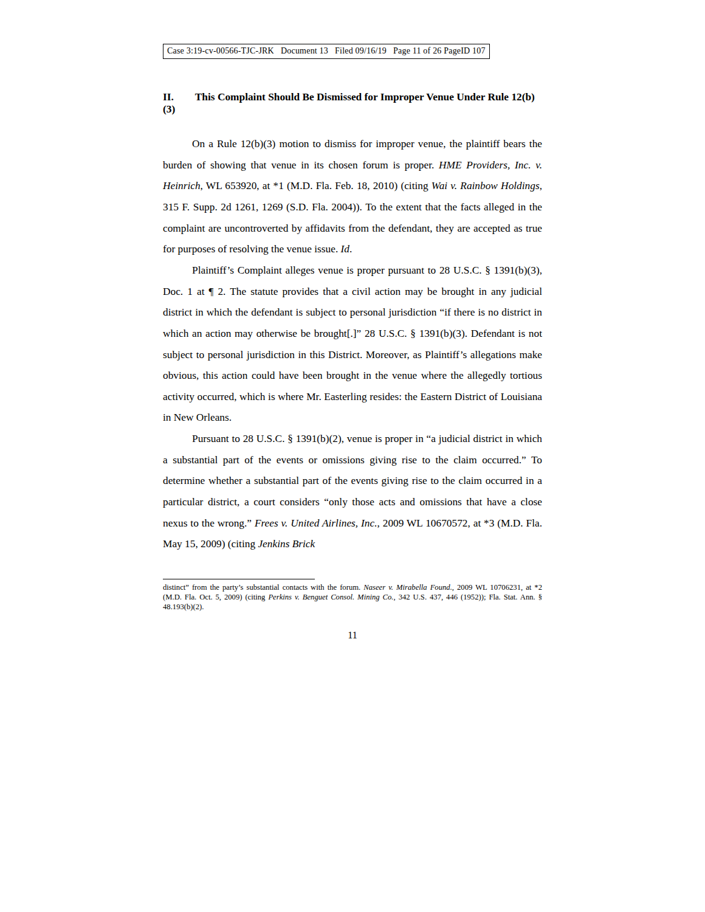Case 3:19-cv-00566-TJC-JRK Document 13 Filed 09/16/19 Page 11 of 26 PageID 107
II. This Complaint Should Be Dismissed for Improper Venue Under Rule 12(b)(3)
On a Rule 12(b)(3) motion to dismiss for improper venue, the plaintiff bears the burden of showing that venue in its chosen forum is proper. HME Providers, Inc. v. Heinrich, WL 653920, at *1 (M.D. Fla. Feb. 18, 2010) (citing Wai v. Rainbow Holdings, 315 F. Supp. 2d 1261, 1269 (S.D. Fla. 2004)). To the extent that the facts alleged in the complaint are uncontroverted by affidavits from the defendant, they are accepted as true for purposes of resolving the venue issue. Id.
Plaintiff’s Complaint alleges venue is proper pursuant to 28 U.S.C. § 1391(b)(3), Doc. 1 at ¶ 2. The statute provides that a civil action may be brought in any judicial district in which the defendant is subject to personal jurisdiction “if there is no district in which an action may otherwise be brought[.]” 28 U.S.C. § 1391(b)(3). Defendant is not subject to personal jurisdiction in this District. Moreover, as Plaintiff’s allegations make obvious, this action could have been brought in the venue where the allegedly tortious activity occurred, which is where Mr. Easterling resides: the Eastern District of Louisiana in New Orleans.
Pursuant to 28 U.S.C. § 1391(b)(2), venue is proper in “a judicial district in which a substantial part of the events or omissions giving rise to the claim occurred.” To determine whether a substantial part of the events giving rise to the claim occurred in a particular district, a court considers “only those acts and omissions that have a close nexus to the wrong.” Frees v. United Airlines, Inc., 2009 WL 10670572, at *3 (M.D. Fla. May 15, 2009) (citing Jenkins Brick
distinct” from the party’s substantial contacts with the forum. Naseer v. Mirabella Found., 2009 WL 10706231, at *2 (M.D. Fla. Oct. 5, 2009) (citing Perkins v. Benguet Consol. Mining Co., 342 U.S. 437, 446 (1952)); Fla. Stat. Ann. § 48.193(b)(2).
11